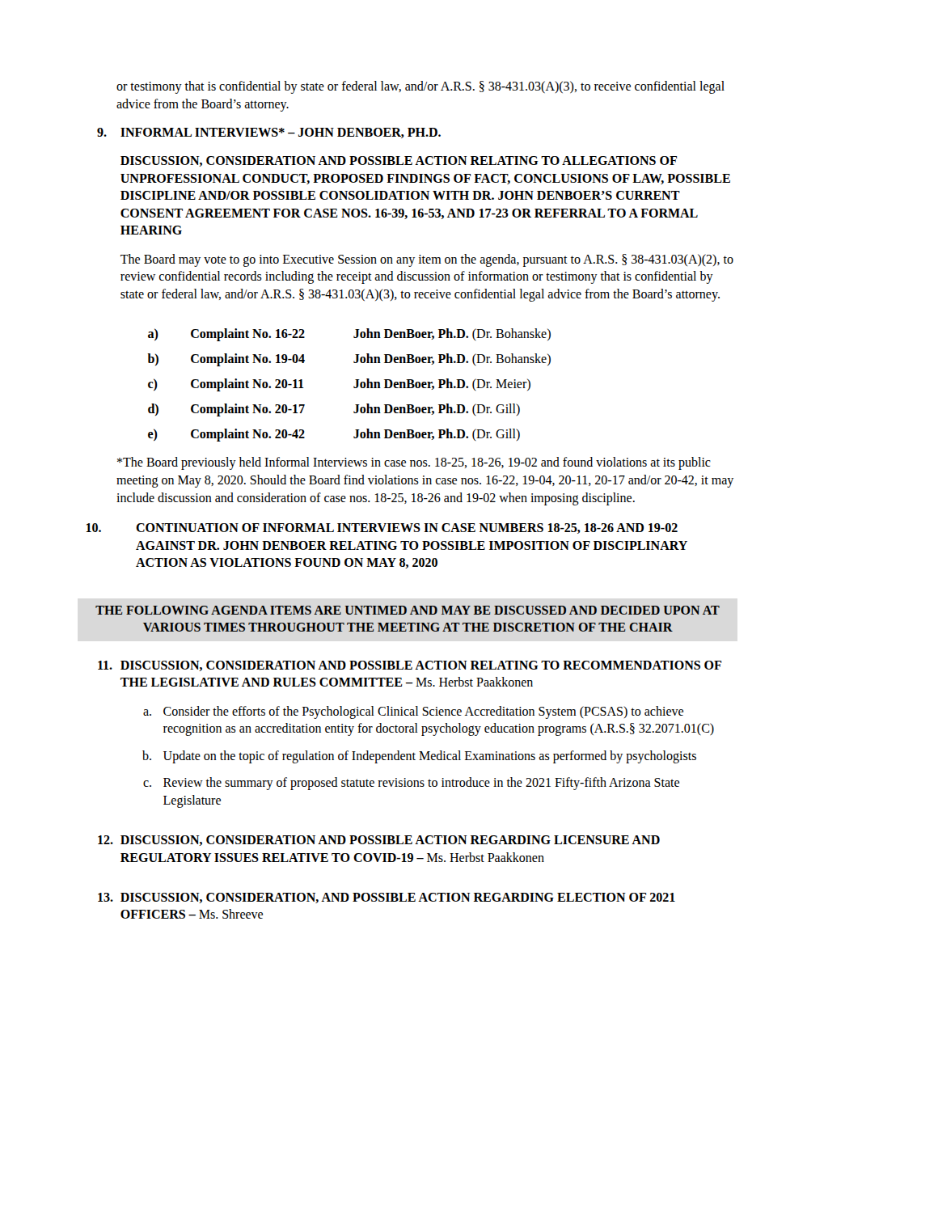or testimony that is confidential by state or federal law, and/or A.R.S. § 38-431.03(A)(3), to receive confidential legal advice from the Board’s attorney.
9.
INFORMAL INTERVIEWS* – JOHN DENBOER, PH.D.
DISCUSSION, CONSIDERATION AND POSSIBLE ACTION RELATING TO ALLEGATIONS OF UNPROFESSIONAL CONDUCT, PROPOSED FINDINGS OF FACT, CONCLUSIONS OF LAW, POSSIBLE DISCIPLINE AND/OR POSSIBLE CONSOLIDATION WITH DR. JOHN DENBOER’S CURRENT CONSENT AGREEMENT FOR CASE NOS. 16-39, 16-53, AND 17-23 OR REFERRAL TO A FORMAL HEARING
The Board may vote to go into Executive Session on any item on the agenda, pursuant to A.R.S. § 38-431.03(A)(2), to review confidential records including the receipt and discussion of information or testimony that is confidential by state or federal law, and/or A.R.S. § 38-431.03(A)(3), to receive confidential legal advice from the Board’s attorney.
a)
Complaint No. 16-22
John DenBoer, Ph.D. (Dr. Bohanske)
b)
Complaint No. 19-04
John DenBoer, Ph.D. (Dr. Bohanske)
c)
Complaint No. 20-11
John DenBoer, Ph.D. (Dr. Meier)
d)
Complaint No. 20-17
John DenBoer, Ph.D. (Dr. Gill)
e)
Complaint No. 20-42
John DenBoer, Ph.D. (Dr. Gill)
*The Board previously held Informal Interviews in case nos. 18-25, 18-26, 19-02 and found violations at its public meeting on May 8, 2020. Should the Board find violations in case nos. 16-22, 19-04, 20-11, 20-17 and/or 20-42, it may include discussion and consideration of case nos. 18-25, 18-26 and 19-02 when imposing discipline.
10.
CONTINUATION OF INFORMAL INTERVIEWS IN CASE NUMBERS 18-25, 18-26 AND 19-02 AGAINST DR. JOHN DENBOER RELATING TO POSSIBLE IMPOSITION OF DISCIPLINARY ACTION AS VIOLATIONS FOUND ON MAY 8, 2020
The following agenda items are untimed and may be discussed and decided upon at various times throughout the meeting at the discretion of the Chair
11.
DISCUSSION, CONSIDERATION AND POSSIBLE ACTION RELATING TO RECOMMENDATIONS OF THE LEGISLATIVE AND RULES COMMITTEE – Ms. Herbst Paakkonen
Consider the efforts of the Psychological Clinical Science Accreditation System (PCSAS) to achieve recognition as an accreditation entity for doctoral psychology education programs (A.R.S.§ 32.2071.01(C)
Update on the topic of regulation of Independent Medical Examinations as performed by psychologists
Review the summary of proposed statute revisions to introduce in the 2021 Fifty-fifth Arizona State Legislature
12.
DISCUSSION, CONSIDERATION AND POSSIBLE ACTION REGARDING LICENSURE AND REGULATORY ISSUES RELATIVE TO COVID-19 – Ms. Herbst Paakkonen
13.
DISCUSSION, CONSIDERATION, AND POSSIBLE ACTION REGARDING ELECTION OF 2021 OFFICERS – Ms. Shreeve